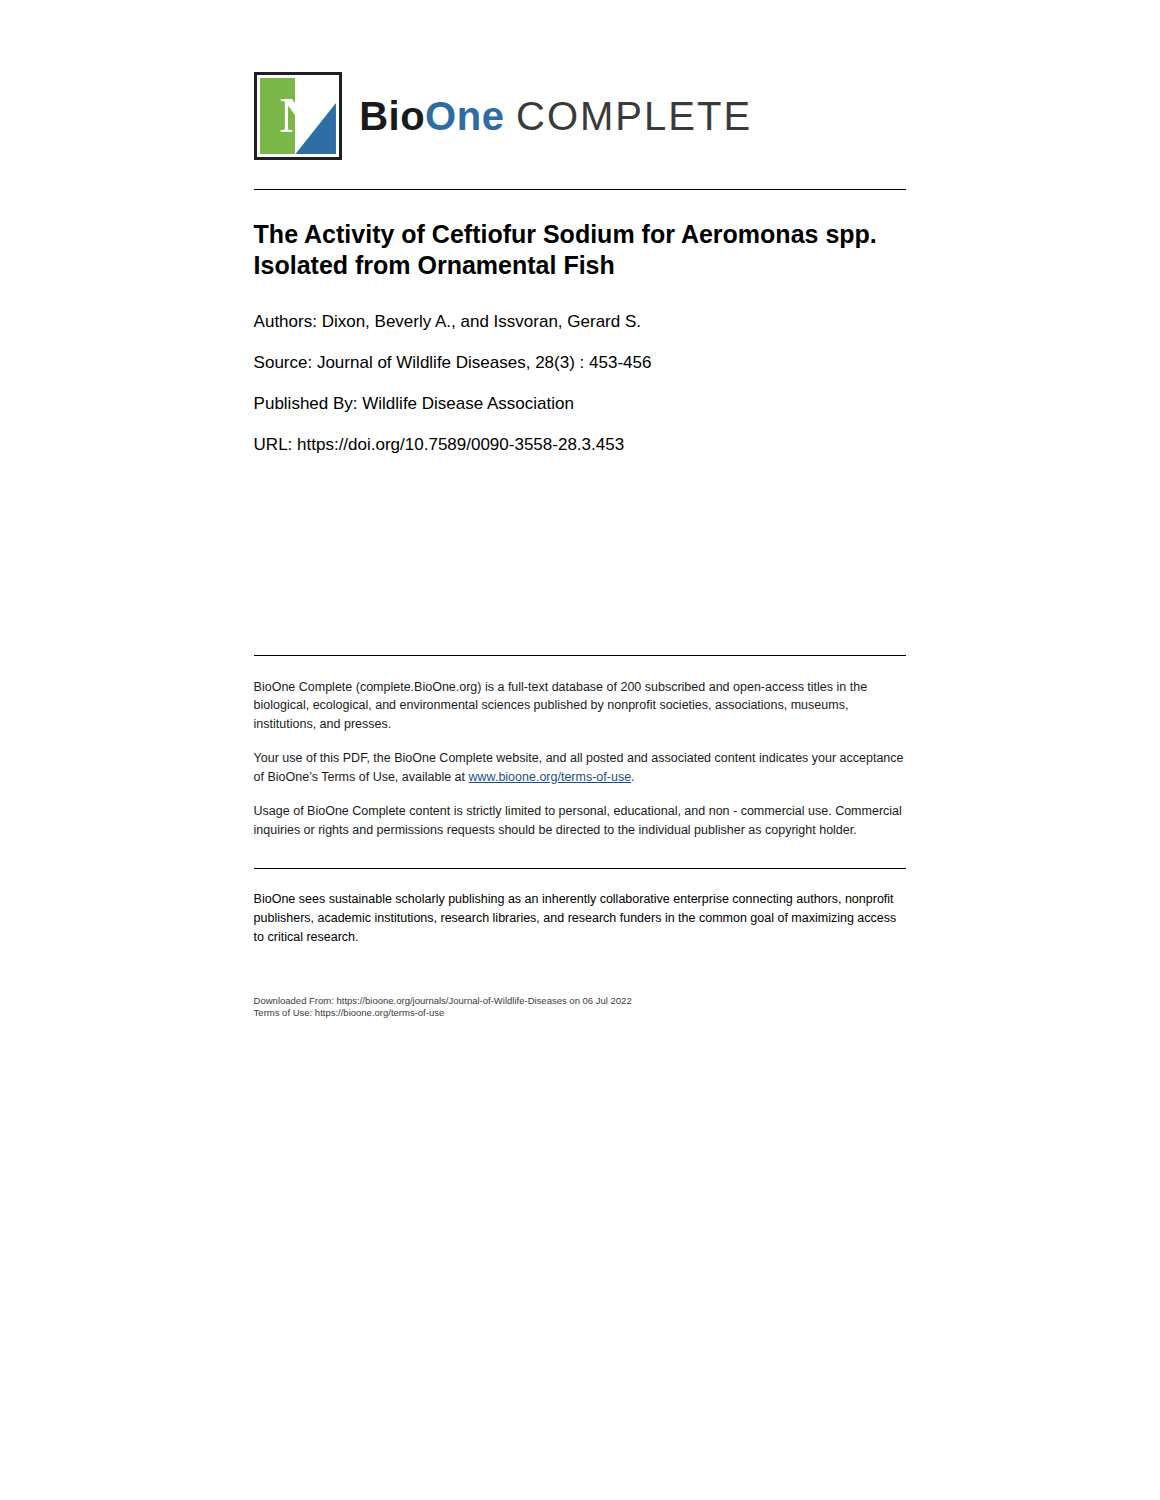N
Bio One COMPLETE
The Activity of Ceftiofur Sodium for Aeromonas spp. Isolated from Ornamental Fish
Authors: Dixon, Beverly A., and Issvoran, Gerard S.
Source: Journal of Wildlife Diseases, 28(3) : 453-456
Published By: Wildlife Disease Association
URL: https://doi.org/10.7589/0090-3558-28.3.453
BioOne Complete (complete.BioOne.org) is a full-text database of 200 subscribed and open-access titles in the biological, ecological, and environmental sciences published by nonprofit societies, associations, museums, institutions, and presses.
Your use of this PDF, the BioOne Complete website, and all posted and associated content indicates your acceptance of BioOne’s Terms of Use, available at www.bioone.org/terms-of-use.
Usage of BioOne Complete content is strictly limited to personal, educational, and non - commercial use. Commercial inquiries or rights and permissions requests should be directed to the individual publisher as copyright holder.
BioOne sees sustainable scholarly publishing as an inherently collaborative enterprise connecting authors, nonprofit publishers, academic institutions, research libraries, and research funders in the common goal of maximizing access to critical research.
Downloaded From: https://bioone.org/journals/Journal-of-Wildlife-Diseases on 06 Jul 2022
Terms of Use: https://bioone.org/terms-of-use